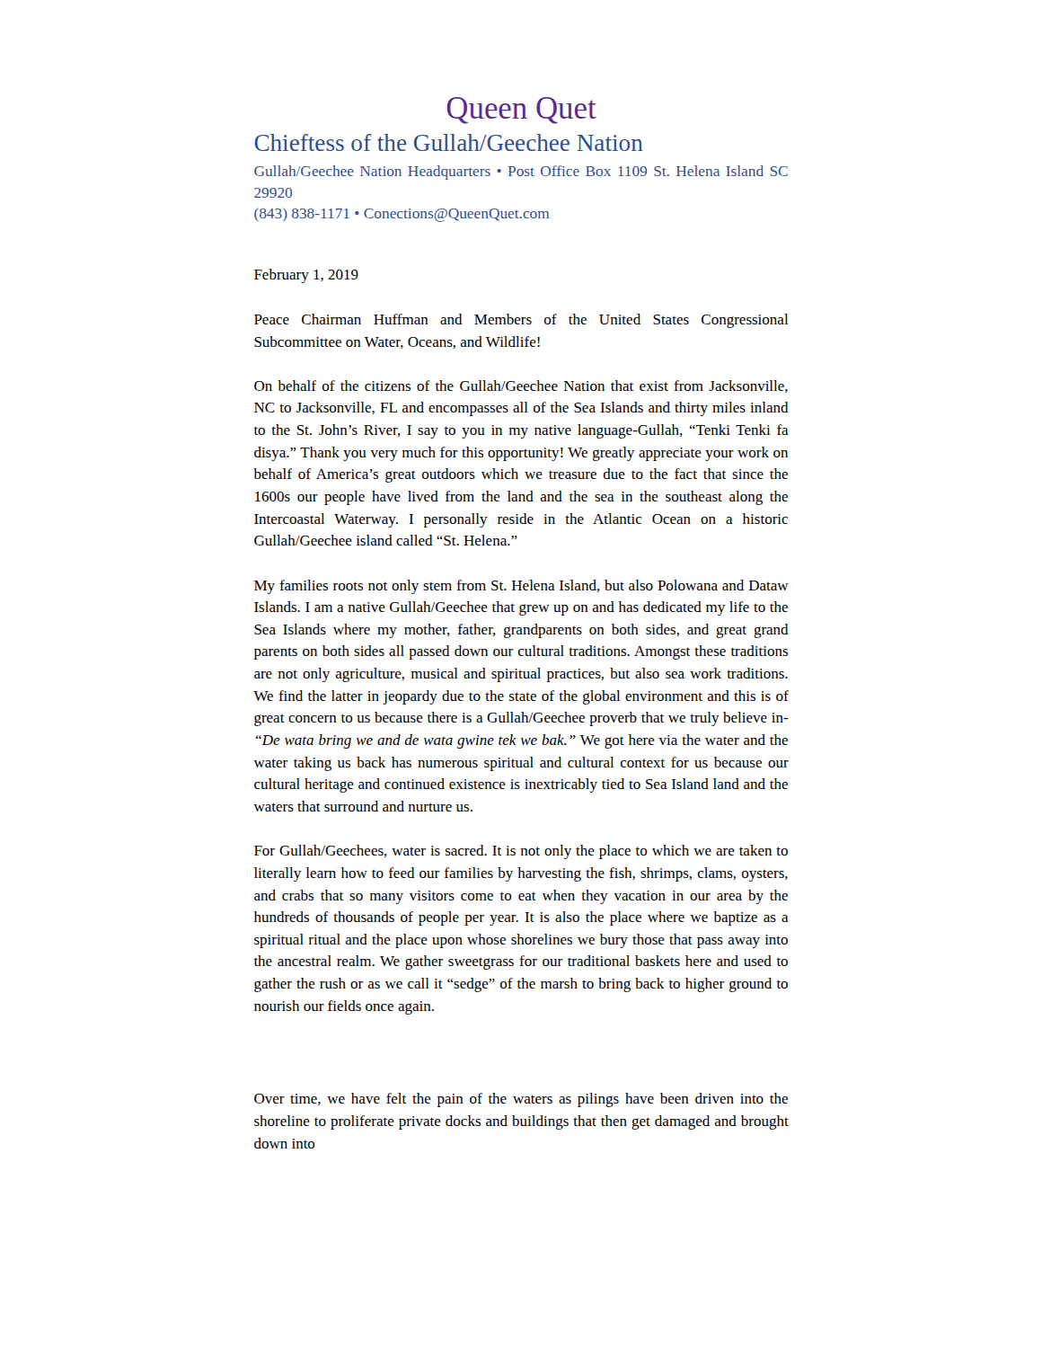Queen Quet
Chieftess of the Gullah/Geechee Nation
Gullah/Geechee Nation Headquarters • Post Office Box 1109 St. Helena Island SC 29920
(843) 838-1171 • Conections@QueenQuet.com
February 1, 2019
Peace Chairman Huffman and Members of the United States Congressional Subcommittee on Water, Oceans, and Wildlife!
On behalf of the citizens of the Gullah/Geechee Nation that exist from Jacksonville, NC to Jacksonville, FL and encompasses all of the Sea Islands and thirty miles inland to the St. John’s River, I say to you in my native language-Gullah, “Tenki Tenki fa disya.” Thank you very much for this opportunity! We greatly appreciate your work on behalf of America’s great outdoors which we treasure due to the fact that since the 1600s our people have lived from the land and the sea in the southeast along the Intercoastal Waterway. I personally reside in the Atlantic Ocean on a historic Gullah/Geechee island called “St. Helena.”
My families roots not only stem from St. Helena Island, but also Polowana and Dataw Islands. I am a native Gullah/Geechee that grew up on and has dedicated my life to the Sea Islands where my mother, father, grandparents on both sides, and great grand parents on both sides all passed down our cultural traditions. Amongst these traditions are not only agriculture, musical and spiritual practices, but also sea work traditions. We find the latter in jeopardy due to the state of the global environment and this is of great concern to us because there is a Gullah/Geechee proverb that we truly believe in- “De wata bring we and de wata gwine tek we bak.” We got here via the water and the water taking us back has numerous spiritual and cultural context for us because our cultural heritage and continued existence is inextricably tied to Sea Island land and the waters that surround and nurture us.
For Gullah/Geechees, water is sacred. It is not only the place to which we are taken to literally learn how to feed our families by harvesting the fish, shrimps, clams, oysters, and crabs that so many visitors come to eat when they vacation in our area by the hundreds of thousands of people per year. It is also the place where we baptize as a spiritual ritual and the place upon whose shorelines we bury those that pass away into the ancestral realm. We gather sweetgrass for our traditional baskets here and used to gather the rush or as we call it “sedge” of the marsh to bring back to higher ground to nourish our fields once again.
Over time, we have felt the pain of the waters as pilings have been driven into the shoreline to proliferate private docks and buildings that then get damaged and brought down into